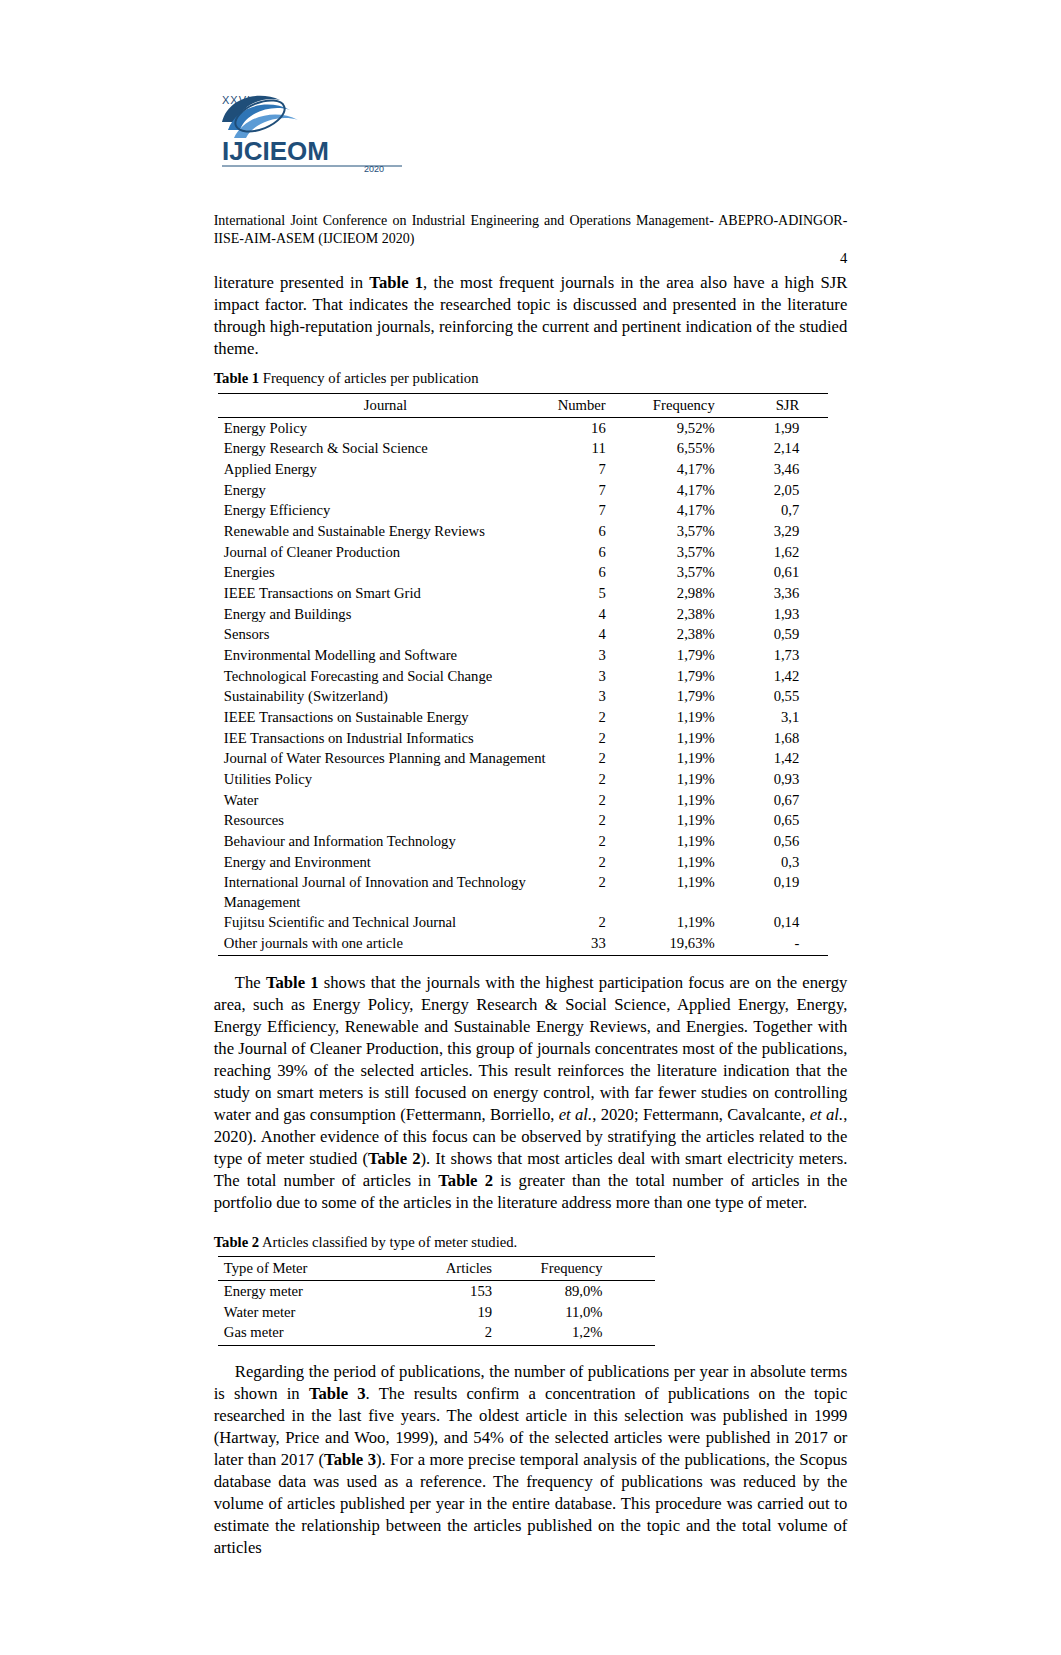XXVI IJCIEOM 2020
International Joint Conference on Industrial Engineering and Operations Management- ABEPRO-ADINGOR-IISE-AIM-ASEM (IJCIEOM 2020)
4
literature presented in Table 1, the most frequent journals in the area also have a high SJR impact factor. That indicates the researched topic is discussed and presented in the literature through high-reputation journals, reinforcing the current and pertinent indication of the studied theme.
Table 1 Frequency of articles per publication
| Journal | Number | Frequency | SJR |
| --- | --- | --- | --- |
| Energy Policy | 16 | 9,52% | 1,99 |
| Energy Research & Social Science | 11 | 6,55% | 2,14 |
| Applied Energy | 7 | 4,17% | 3,46 |
| Energy | 7 | 4,17% | 2,05 |
| Energy Efficiency | 7 | 4,17% | 0,7 |
| Renewable and Sustainable Energy Reviews | 6 | 3,57% | 3,29 |
| Journal of Cleaner Production | 6 | 3,57% | 1,62 |
| Energies | 6 | 3,57% | 0,61 |
| IEEE Transactions on Smart Grid | 5 | 2,98% | 3,36 |
| Energy and Buildings | 4 | 2,38% | 1,93 |
| Sensors | 4 | 2,38% | 0,59 |
| Environmental Modelling and Software | 3 | 1,79% | 1,73 |
| Technological Forecasting and Social Change | 3 | 1,79% | 1,42 |
| Sustainability (Switzerland) | 3 | 1,79% | 0,55 |
| IEEE Transactions on Sustainable Energy | 2 | 1,19% | 3,1 |
| IEE Transactions on Industrial Informatics | 2 | 1,19% | 1,68 |
| Journal of Water Resources Planning and Management | 2 | 1,19% | 1,42 |
| Utilities Policy | 2 | 1,19% | 0,93 |
| Water | 2 | 1,19% | 0,67 |
| Resources | 2 | 1,19% | 0,65 |
| Behaviour and Information Technology | 2 | 1,19% | 0,56 |
| Energy and Environment | 2 | 1,19% | 0,3 |
| International Journal of Innovation and Technology Management | 2 | 1,19% | 0,19 |
| Fujitsu Scientific and Technical Journal | 2 | 1,19% | 0,14 |
| Other journals with one article | 33 | 19,63% | - |
The Table 1 shows that the journals with the highest participation focus are on the energy area, such as Energy Policy, Energy Research & Social Science, Applied Energy, Energy, Energy Efficiency, Renewable and Sustainable Energy Reviews, and Energies. Together with the Journal of Cleaner Production, this group of journals concentrates most of the publications, reaching 39% of the selected articles. This result reinforces the literature indication that the study on smart meters is still focused on energy control, with far fewer studies on controlling water and gas consumption (Fettermann, Borriello, et al., 2020; Fettermann, Cavalcante, et al., 2020). Another evidence of this focus can be observed by stratifying the articles related to the type of meter studied (Table 2). It shows that most articles deal with smart electricity meters. The total number of articles in Table 2 is greater than the total number of articles in the portfolio due to some of the articles in the literature address more than one type of meter.
Table 2 Articles classified by type of meter studied.
| Type of Meter | Articles | Frequency |
| --- | --- | --- |
| Energy meter | 153 | 89,0% |
| Water meter | 19 | 11,0% |
| Gas meter | 2 | 1,2% |
Regarding the period of publications, the number of publications per year in absolute terms is shown in Table 3. The results confirm a concentration of publications on the topic researched in the last five years. The oldest article in this selection was published in 1999 (Hartway, Price and Woo, 1999), and 54% of the selected articles were published in 2017 or later than 2017 (Table 3). For a more precise temporal analysis of the publications, the Scopus database data was used as a reference. The frequency of publications was reduced by the volume of articles published per year in the entire database. This procedure was carried out to estimate the relationship between the articles published on the topic and the total volume of articles